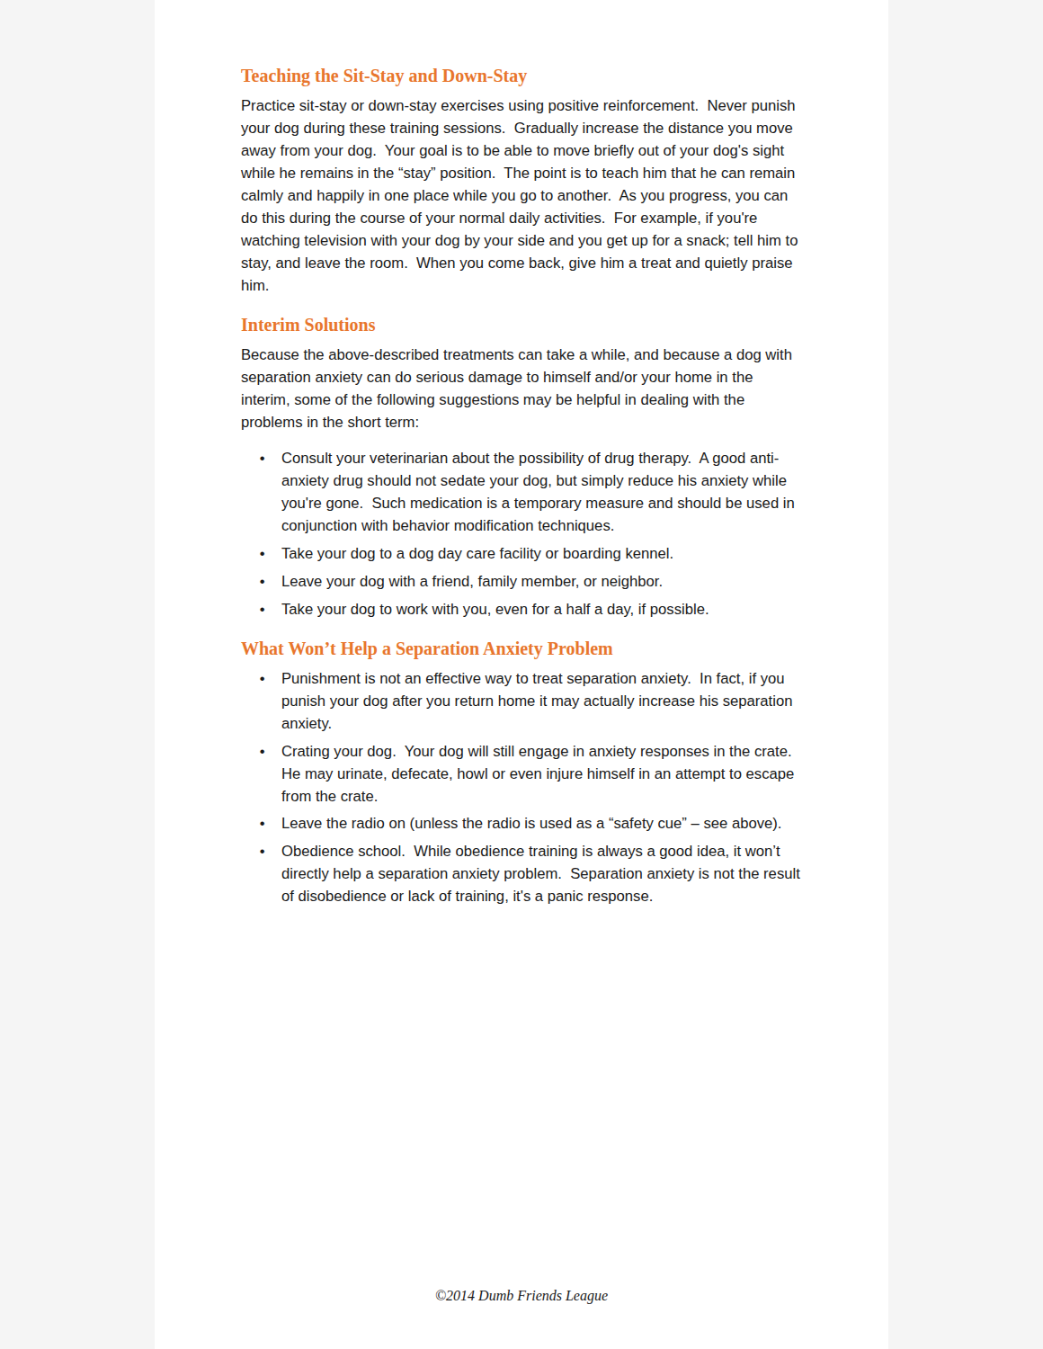Teaching the Sit-Stay and Down-Stay
Practice sit-stay or down-stay exercises using positive reinforcement. Never punish your dog during these training sessions. Gradually increase the distance you move away from your dog. Your goal is to be able to move briefly out of your dog's sight while he remains in the “stay” position. The point is to teach him that he can remain calmly and happily in one place while you go to another. As you progress, you can do this during the course of your normal daily activities. For example, if you're watching television with your dog by your side and you get up for a snack; tell him to stay, and leave the room. When you come back, give him a treat and quietly praise him.
Interim Solutions
Because the above-described treatments can take a while, and because a dog with separation anxiety can do serious damage to himself and/or your home in the interim, some of the following suggestions may be helpful in dealing with the problems in the short term:
Consult your veterinarian about the possibility of drug therapy. A good anti-anxiety drug should not sedate your dog, but simply reduce his anxiety while you're gone. Such medication is a temporary measure and should be used in conjunction with behavior modification techniques.
Take your dog to a dog day care facility or boarding kennel.
Leave your dog with a friend, family member, or neighbor.
Take your dog to work with you, even for a half a day, if possible.
What Won’t Help a Separation Anxiety Problem
Punishment is not an effective way to treat separation anxiety. In fact, if you punish your dog after you return home it may actually increase his separation anxiety.
Crating your dog. Your dog will still engage in anxiety responses in the crate. He may urinate, defecate, howl or even injure himself in an attempt to escape from the crate.
Leave the radio on (unless the radio is used as a “safety cue” – see above).
Obedience school. While obedience training is always a good idea, it won’t directly help a separation anxiety problem. Separation anxiety is not the result of disobedience or lack of training, it's a panic response.
©2014 Dumb Friends League